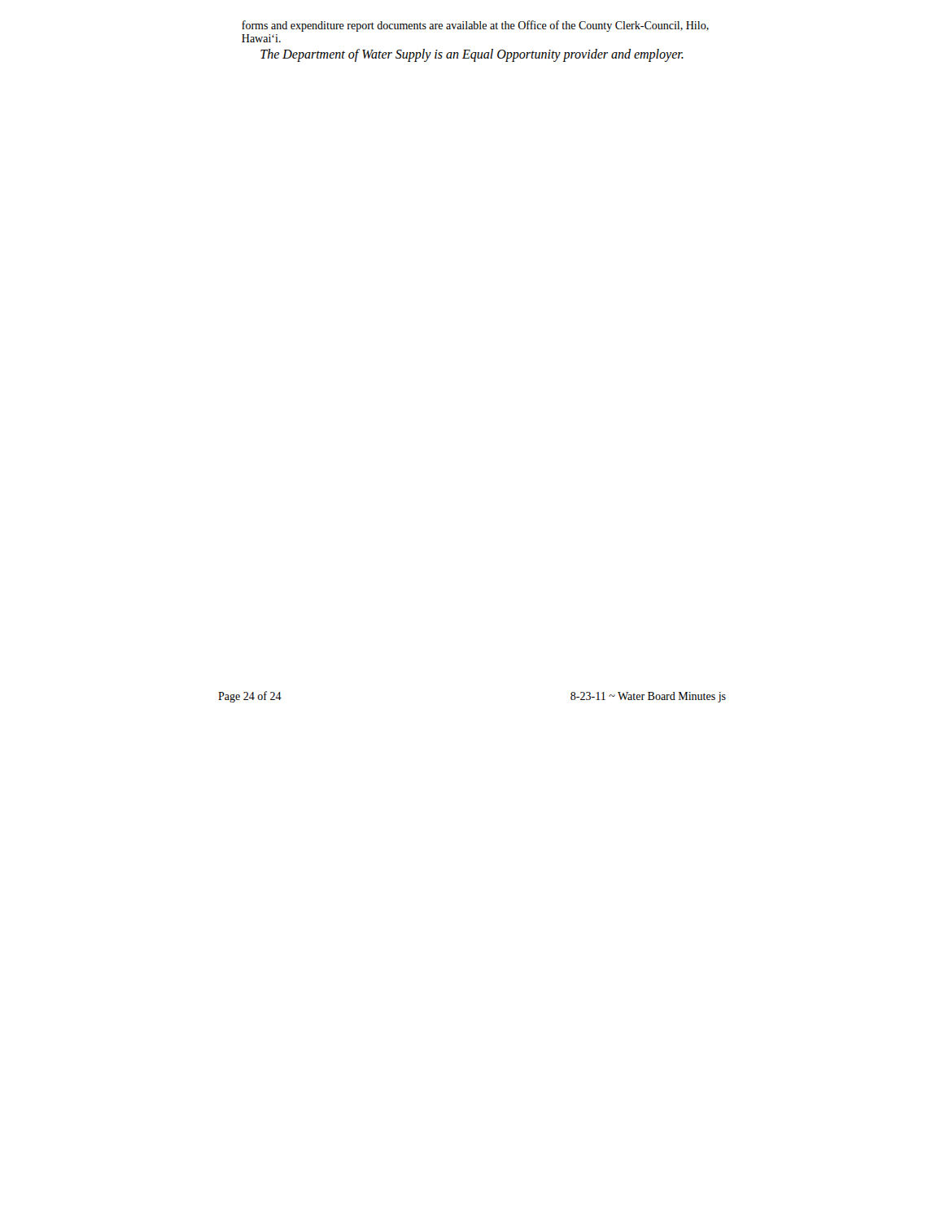forms and expenditure report documents are available at the Office of the County Clerk-Council, Hilo, Hawaiʻi.
The Department of Water Supply is an Equal Opportunity provider and employer.
Page 24 of 24
8-23-11 ~ Water Board Minutes js